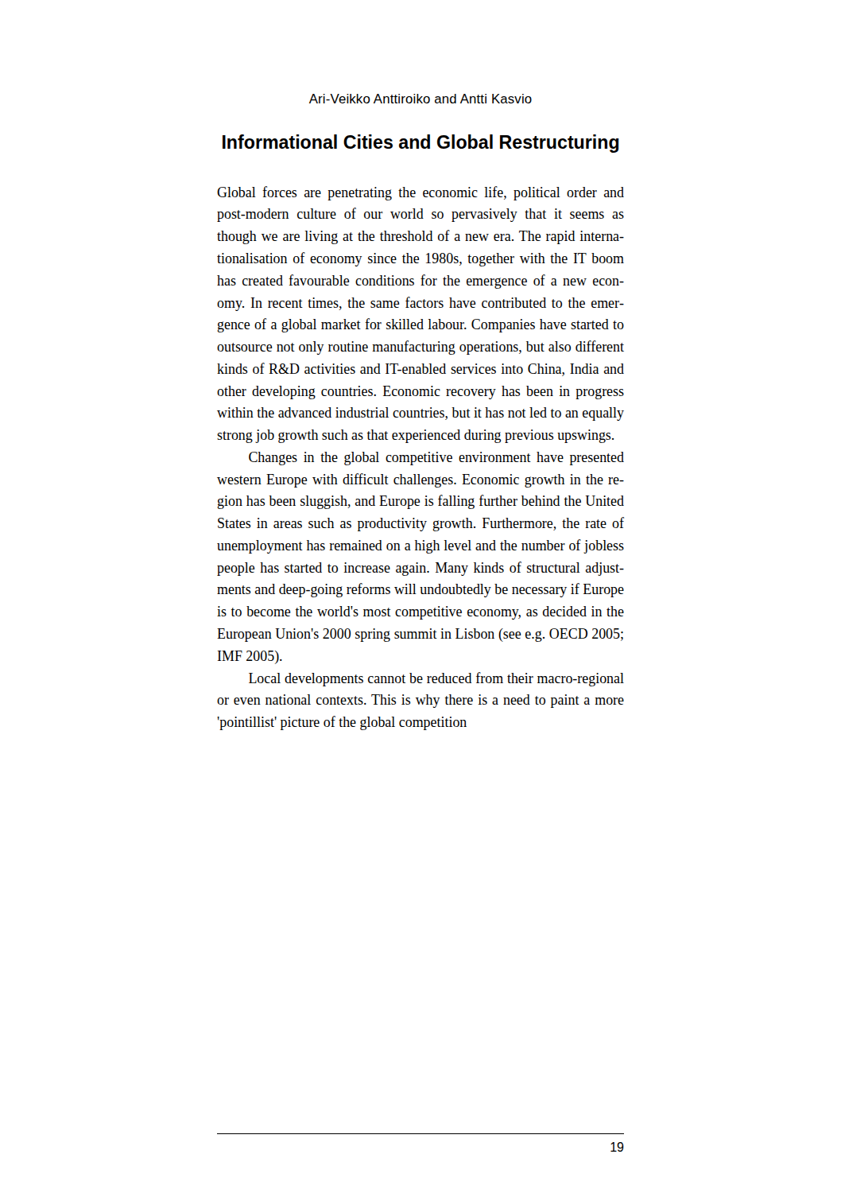Ari-Veikko Anttiroiko and Antti Kasvio
Informational Cities and Global Restructuring
Global forces are penetrating the economic life, political order and post-modern culture of our world so pervasively that it seems as though we are living at the threshold of a new era. The rapid internationalisation of economy since the 1980s, together with the IT boom has created favourable conditions for the emergence of a new economy. In recent times, the same factors have contributed to the emergence of a global market for skilled labour. Companies have started to outsource not only routine manufacturing operations, but also different kinds of R&D activities and IT-enabled services into China, India and other developing countries. Economic recovery has been in progress within the advanced industrial countries, but it has not led to an equally strong job growth such as that experienced during previous upswings.
Changes in the global competitive environment have presented western Europe with difficult challenges. Economic growth in the region has been sluggish, and Europe is falling further behind the United States in areas such as productivity growth. Furthermore, the rate of unemployment has remained on a high level and the number of jobless people has started to increase again. Many kinds of structural adjustments and deep-going reforms will undoubtedly be necessary if Europe is to become the world's most competitive economy, as decided in the European Union's 2000 spring summit in Lisbon (see e.g. OECD 2005; IMF 2005).
Local developments cannot be reduced from their macro-regional or even national contexts. This is why there is a need to paint a more 'pointillist' picture of the global competition
19